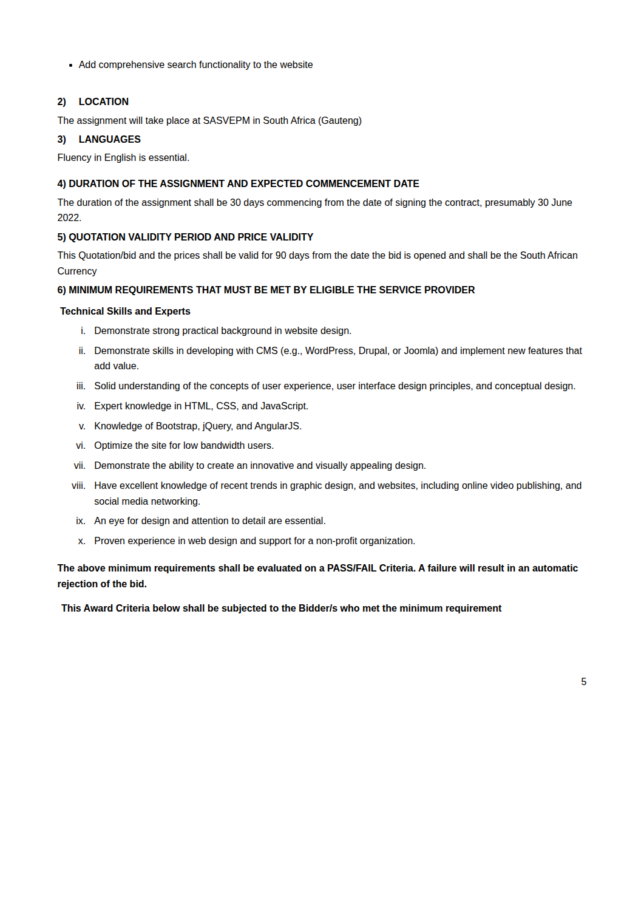Add comprehensive search functionality to the website
2) LOCATION
The assignment will take place at SASVEPM in South Africa (Gauteng)
3) LANGUAGES
Fluency in English is essential.
4) DURATION OF THE ASSIGNMENT AND EXPECTED COMMENCEMENT DATE
The duration of the assignment shall be 30 days commencing from the date of signing the contract, presumably 30 June 2022.
5) QUOTATION VALIDITY PERIOD AND PRICE VALIDITY
This Quotation/bid and the prices shall be valid for 90 days from the date the bid is opened and shall be the South African Currency
6) MINIMUM REQUIREMENTS THAT MUST BE MET BY ELIGIBLE THE SERVICE PROVIDER
Technical Skills and Experts
Demonstrate strong practical background in website design.
Demonstrate skills in developing with CMS (e.g., WordPress, Drupal, or Joomla) and implement new features that add value.
Solid understanding of the concepts of user experience, user interface design principles, and conceptual design.
Expert knowledge in HTML, CSS, and JavaScript.
Knowledge of Bootstrap, jQuery, and AngularJS.
Optimize the site for low bandwidth users.
Demonstrate the ability to create an innovative and visually appealing design.
Have excellent knowledge of recent trends in graphic design, and websites, including online video publishing, and social media networking.
An eye for design and attention to detail are essential.
Proven experience in web design and support for a non-profit organization.
The above minimum requirements shall be evaluated on a PASS/FAIL Criteria. A failure will result in an automatic rejection of the bid.
This Award Criteria below shall be subjected to the Bidder/s who met the minimum requirement
5